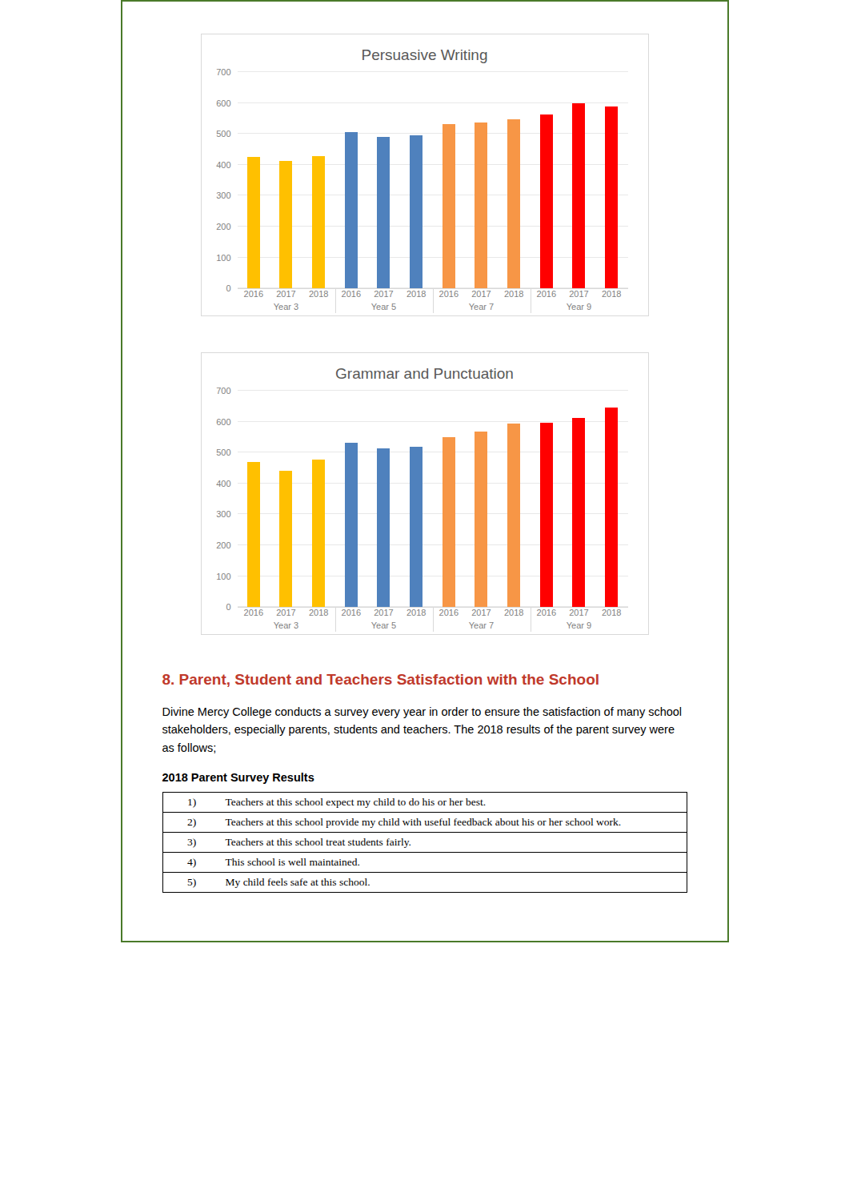Persuasive Writing
700
600
500
400
300
200
100
0
201620172018
201620172018
201620172018
201620172018
Year 3
Year 5
Year 7
Year 9
Grammar and Punctuation
700
600
500
400
300
200
100
0
201620172018
201620172018
201620172018
201620172018
Year 3
Year 5
Year 7
Year 9
8. Parent, Student and Teachers Satisfaction with the School
Divine Mercy College conducts a survey every year in order to ensure the satisfaction of many school stakeholders, especially parents, students and teachers. The 2018 results of the parent survey were as follows;
2018 Parent Survey Results
| 1) | Teachers at this school expect my child to do his or her best. |
| 2) | Teachers at this school provide my child with useful feedback about his or her school work. |
| 3) | Teachers at this school treat students fairly. |
| 4) | This school is well maintained. |
| 5) | My child feels safe at this school. |